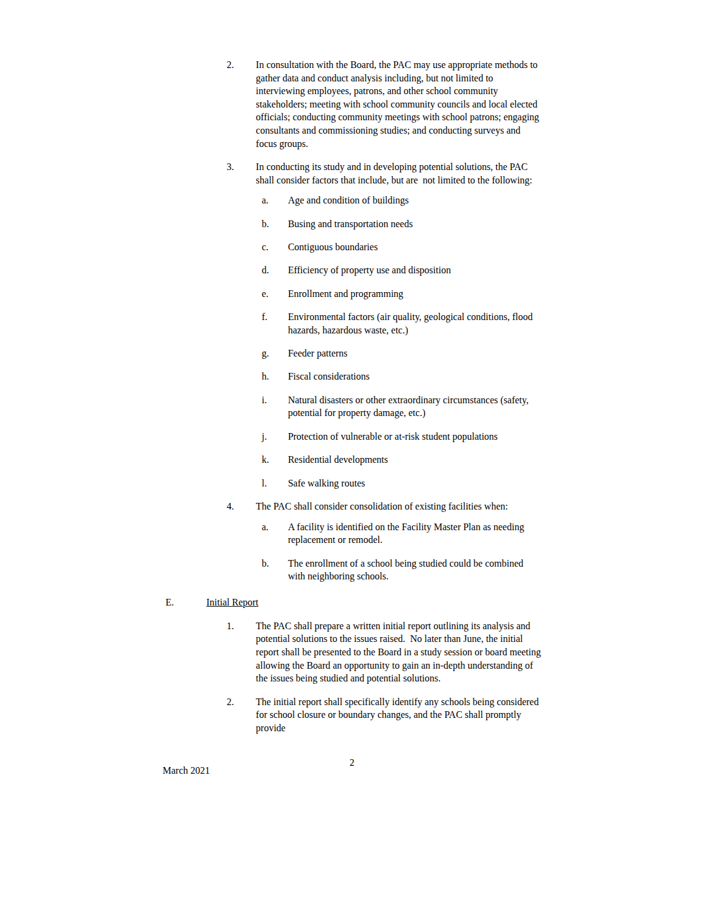2.
In consultation with the Board, the PAC may use appropriate methods to gather data and conduct analysis including, but not limited to interviewing employees, patrons, and other school community stakeholders; meeting with school community councils and local elected officials; conducting community meetings with school patrons; engaging consultants and commissioning studies; and conducting surveys and focus groups.
3.
In conducting its study and in developing potential solutions, the PAC shall consider factors that include, but are not limited to the following:
a.
Age and condition of buildings
b.
Busing and transportation needs
c.
Contiguous boundaries
d.
Efficiency of property use and disposition
e.
Enrollment and programming
f.
Environmental factors (air quality, geological conditions, flood hazards, hazardous waste, etc.)
g.
Feeder patterns
h.
Fiscal considerations
i.
Natural disasters or other extraordinary circumstances (safety, potential for property damage, etc.)
j.
Protection of vulnerable or at-risk student populations
k.
Residential developments
l.
Safe walking routes
4.
The PAC shall consider consolidation of existing facilities when:
a.
A facility is identified on the Facility Master Plan as needing replacement or remodel.
b.
The enrollment of a school being studied could be combined with neighboring schools.
E.
Initial Report
1.
The PAC shall prepare a written initial report outlining its analysis and potential solutions to the issues raised. No later than June, the initial report shall be presented to the Board in a study session or board meeting allowing the Board an opportunity to gain an in-depth understanding of the issues being studied and potential solutions.
2.
The initial report shall specifically identify any schools being considered for school closure or boundary changes, and the PAC shall promptly provide
2
March 2021